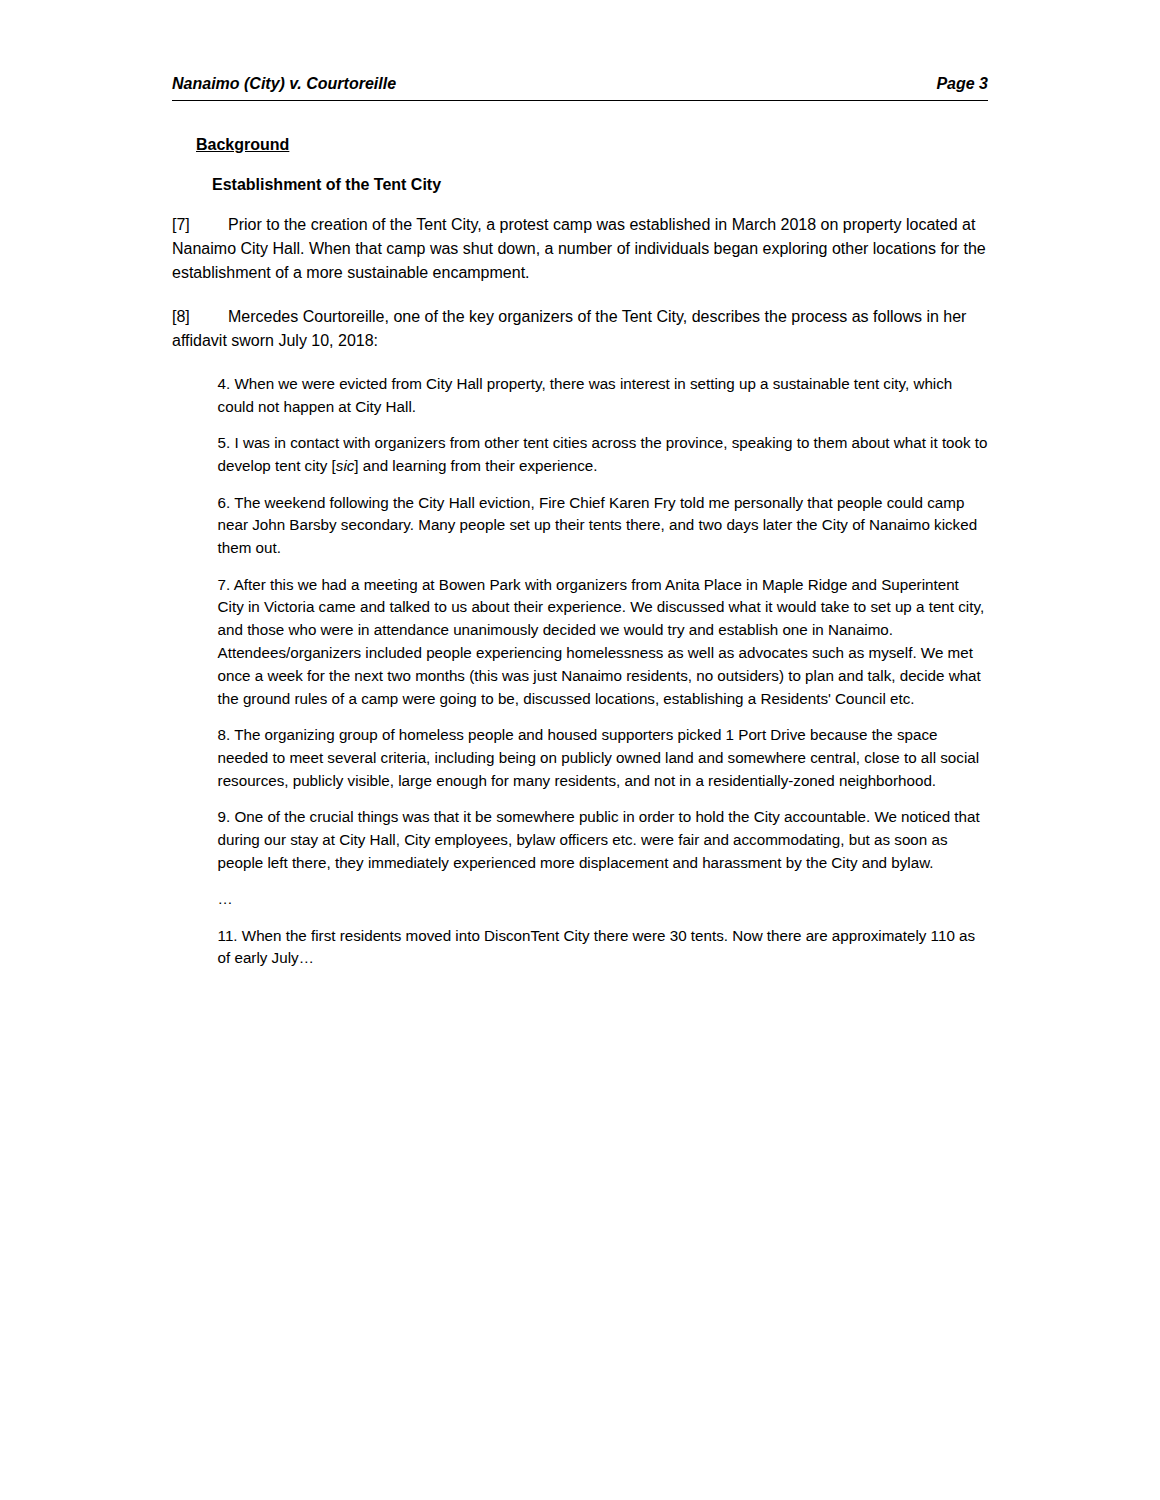Nanaimo (City) v. Courtoreille Page 3
Background
Establishment of the Tent City
[7] Prior to the creation of the Tent City, a protest camp was established in March 2018 on property located at Nanaimo City Hall. When that camp was shut down, a number of individuals began exploring other locations for the establishment of a more sustainable encampment.
[8] Mercedes Courtoreille, one of the key organizers of the Tent City, describes the process as follows in her affidavit sworn July 10, 2018:
4. When we were evicted from City Hall property, there was interest in setting up a sustainable tent city, which could not happen at City Hall.
5. I was in contact with organizers from other tent cities across the province, speaking to them about what it took to develop tent city [sic] and learning from their experience.
6. The weekend following the City Hall eviction, Fire Chief Karen Fry told me personally that people could camp near John Barsby secondary. Many people set up their tents there, and two days later the City of Nanaimo kicked them out.
7. After this we had a meeting at Bowen Park with organizers from Anita Place in Maple Ridge and Superintent City in Victoria came and talked to us about their experience. We discussed what it would take to set up a tent city, and those who were in attendance unanimously decided we would try and establish one in Nanaimo. Attendees/organizers included people experiencing homelessness as well as advocates such as myself. We met once a week for the next two months (this was just Nanaimo residents, no outsiders) to plan and talk, decide what the ground rules of a camp were going to be, discussed locations, establishing a Residents' Council etc.
8. The organizing group of homeless people and housed supporters picked 1 Port Drive because the space needed to meet several criteria, including being on publicly owned land and somewhere central, close to all social resources, publicly visible, large enough for many residents, and not in a residentially-zoned neighborhood.
9. One of the crucial things was that it be somewhere public in order to hold the City accountable. We noticed that during our stay at City Hall, City employees, bylaw officers etc. were fair and accommodating, but as soon as people left there, they immediately experienced more displacement and harassment by the City and bylaw.
…
11. When the first residents moved into DisconTent City there were 30 tents. Now there are approximately 110 as of early July…